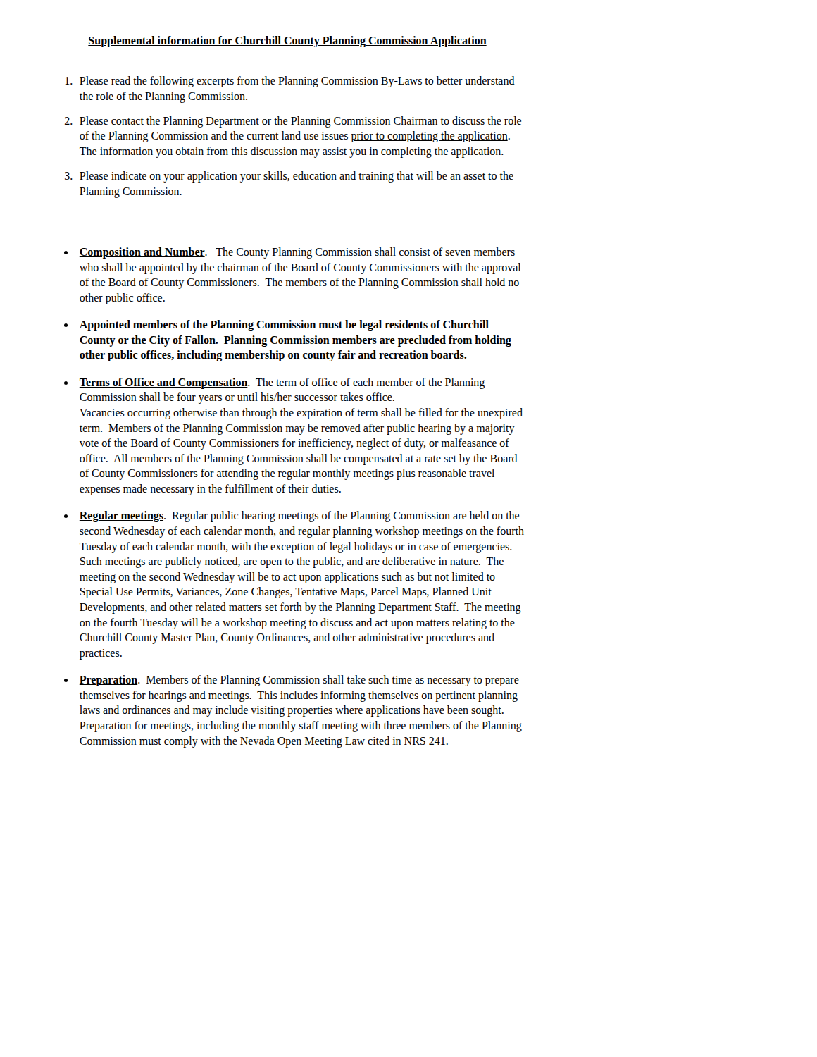Supplemental information for Churchill County Planning Commission Application
Please read the following excerpts from the Planning Commission By-Laws to better understand the role of the Planning Commission.
Please contact the Planning Department or the Planning Commission Chairman to discuss the role of the Planning Commission and the current land use issues prior to completing the application. The information you obtain from this discussion may assist you in completing the application.
Please indicate on your application your skills, education and training that will be an asset to the Planning Commission.
Composition and Number. The County Planning Commission shall consist of seven members who shall be appointed by the chairman of the Board of County Commissioners with the approval of the Board of County Commissioners. The members of the Planning Commission shall hold no other public office.
Appointed members of the Planning Commission must be legal residents of Churchill County or the City of Fallon. Planning Commission members are precluded from holding other public offices, including membership on county fair and recreation boards.
Terms of Office and Compensation. The term of office of each member of the Planning Commission shall be four years or until his/her successor takes office.
Vacancies occurring otherwise than through the expiration of term shall be filled for the unexpired term. Members of the Planning Commission may be removed after public hearing by a majority vote of the Board of County Commissioners for inefficiency, neglect of duty, or malfeasance of office. All members of the Planning Commission shall be compensated at a rate set by the Board of County Commissioners for attending the regular monthly meetings plus reasonable travel expenses made necessary in the fulfillment of their duties.
Regular meetings. Regular public hearing meetings of the Planning Commission are held on the second Wednesday of each calendar month, and regular planning workshop meetings on the fourth Tuesday of each calendar month, with the exception of legal holidays or in case of emergencies. Such meetings are publicly noticed, are open to the public, and are deliberative in nature. The meeting on the second Wednesday will be to act upon applications such as but not limited to Special Use Permits, Variances, Zone Changes, Tentative Maps, Parcel Maps, Planned Unit Developments, and other related matters set forth by the Planning Department Staff. The meeting on the fourth Tuesday will be a workshop meeting to discuss and act upon matters relating to the Churchill County Master Plan, County Ordinances, and other administrative procedures and practices.
Preparation. Members of the Planning Commission shall take such time as necessary to prepare themselves for hearings and meetings. This includes informing themselves on pertinent planning laws and ordinances and may include visiting properties where applications have been sought. Preparation for meetings, including the monthly staff meeting with three members of the Planning Commission must comply with the Nevada Open Meeting Law cited in NRS 241.